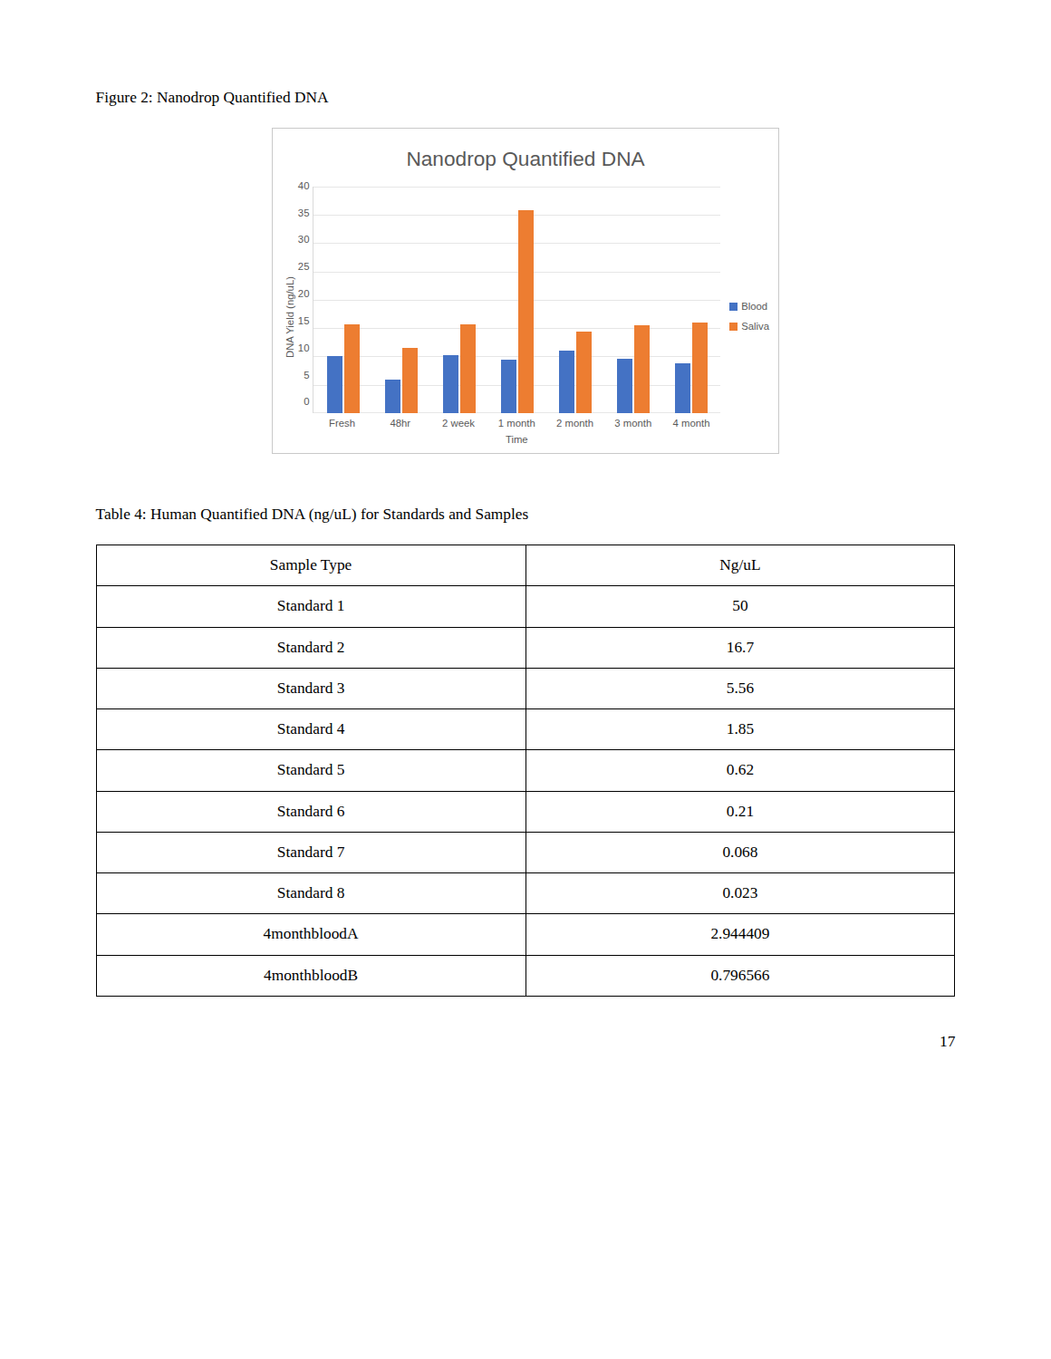Figure 2: Nanodrop Quantified DNA
Nanodrop Quantified DNA
DNA Yield (ng/uL)
40 35 30 25 20 15 10 5 0
Fresh 48hr 2 week 1 month 2 month 3 month 4 month
Time
Blood
Saliva
Table 4: Human Quantified DNA (ng/uL) for Standards and Samples
| Sample Type | Ng/uL |
| Standard 1 | 50 |
| Standard 2 | 16.7 |
| Standard 3 | 5.56 |
| Standard 4 | 1.85 |
| Standard 5 | 0.62 |
| Standard 6 | 0.21 |
| Standard 7 | 0.068 |
| Standard 8 | 0.023 |
| 4monthbloodA | 2.944409 |
| 4monthbloodB | 0.796566 |
17